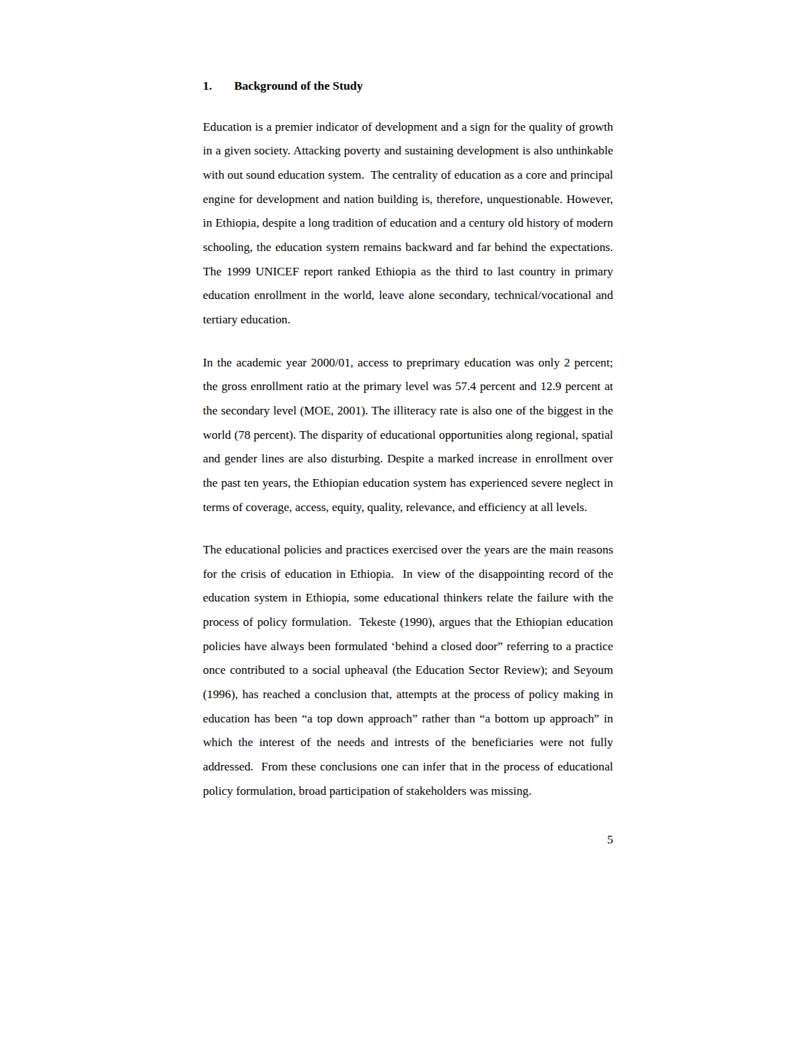1. Background of the Study
Education is a premier indicator of development and a sign for the quality of growth in a given society. Attacking poverty and sustaining development is also unthinkable with out sound education system. The centrality of education as a core and principal engine for development and nation building is, therefore, unquestionable. However, in Ethiopia, despite a long tradition of education and a century old history of modern schooling, the education system remains backward and far behind the expectations. The 1999 UNICEF report ranked Ethiopia as the third to last country in primary education enrollment in the world, leave alone secondary, technical/vocational and tertiary education.
In the academic year 2000/01, access to preprimary education was only 2 percent; the gross enrollment ratio at the primary level was 57.4 percent and 12.9 percent at the secondary level (MOE, 2001). The illiteracy rate is also one of the biggest in the world (78 percent). The disparity of educational opportunities along regional, spatial and gender lines are also disturbing. Despite a marked increase in enrollment over the past ten years, the Ethiopian education system has experienced severe neglect in terms of coverage, access, equity, quality, relevance, and efficiency at all levels.
The educational policies and practices exercised over the years are the main reasons for the crisis of education in Ethiopia. In view of the disappointing record of the education system in Ethiopia, some educational thinkers relate the failure with the process of policy formulation. Tekeste (1990), argues that the Ethiopian education policies have always been formulated ‘behind a closed door” referring to a practice once contributed to a social upheaval (the Education Sector Review); and Seyoum (1996), has reached a conclusion that, attempts at the process of policy making in education has been “a top down approach” rather than “a bottom up approach” in which the interest of the needs and intrests of the beneficiaries were not fully addressed. From these conclusions one can infer that in the process of educational policy formulation, broad participation of stakeholders was missing.
5